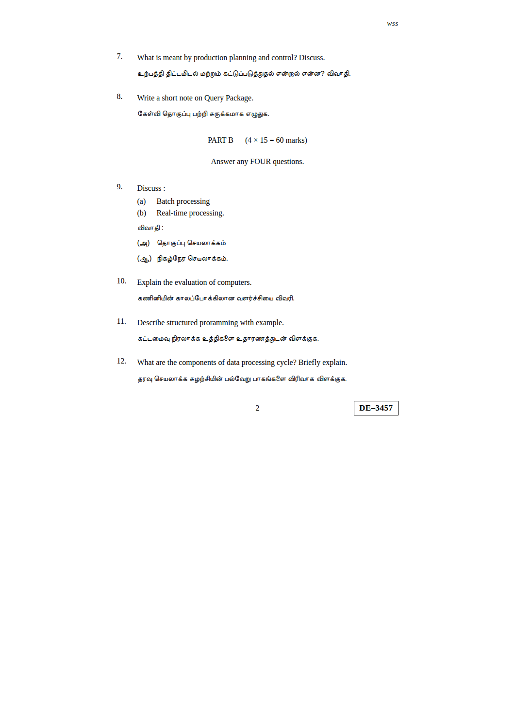wss
7.
What is meant by production planning and control? Discuss.
உற்பத்தி திட்டமிடல் மற்றும் கட்டுப்படுத்துதல் என்றால் என்ன? விவாதி.
8.
Write a short note on Query Package.
கேள்வி தொகுப்பு பற்றி சுருக்கமாக எழுதுக.
PART B — (4 × 15 = 60 marks)
Answer any FOUR questions.
9.
Discuss :
(a)
Batch processing
(b)
Real-time processing.
விவாதி :
(அ)
தொகுப்பு செயலாக்கம்
(ஆ)
நிகழ்நேர செயலாக்கம்.
10.
Explain the evaluation of computers.
கணினியின் காலப்போக்கிலான வளர்ச்சியை விவரி.
11.
Describe structured proramming with example.
கட்டமைவு நிரலாக்க உத்திகளை உதாரணத்துடன் விளக்குக.
12.
What are the components of data processing cycle? Briefly explain.
தரவு செயலாக்க சுழற்சியின் பல்வேறு பாகங்களை விரிவாக விளக்குக.
2
DE–3457